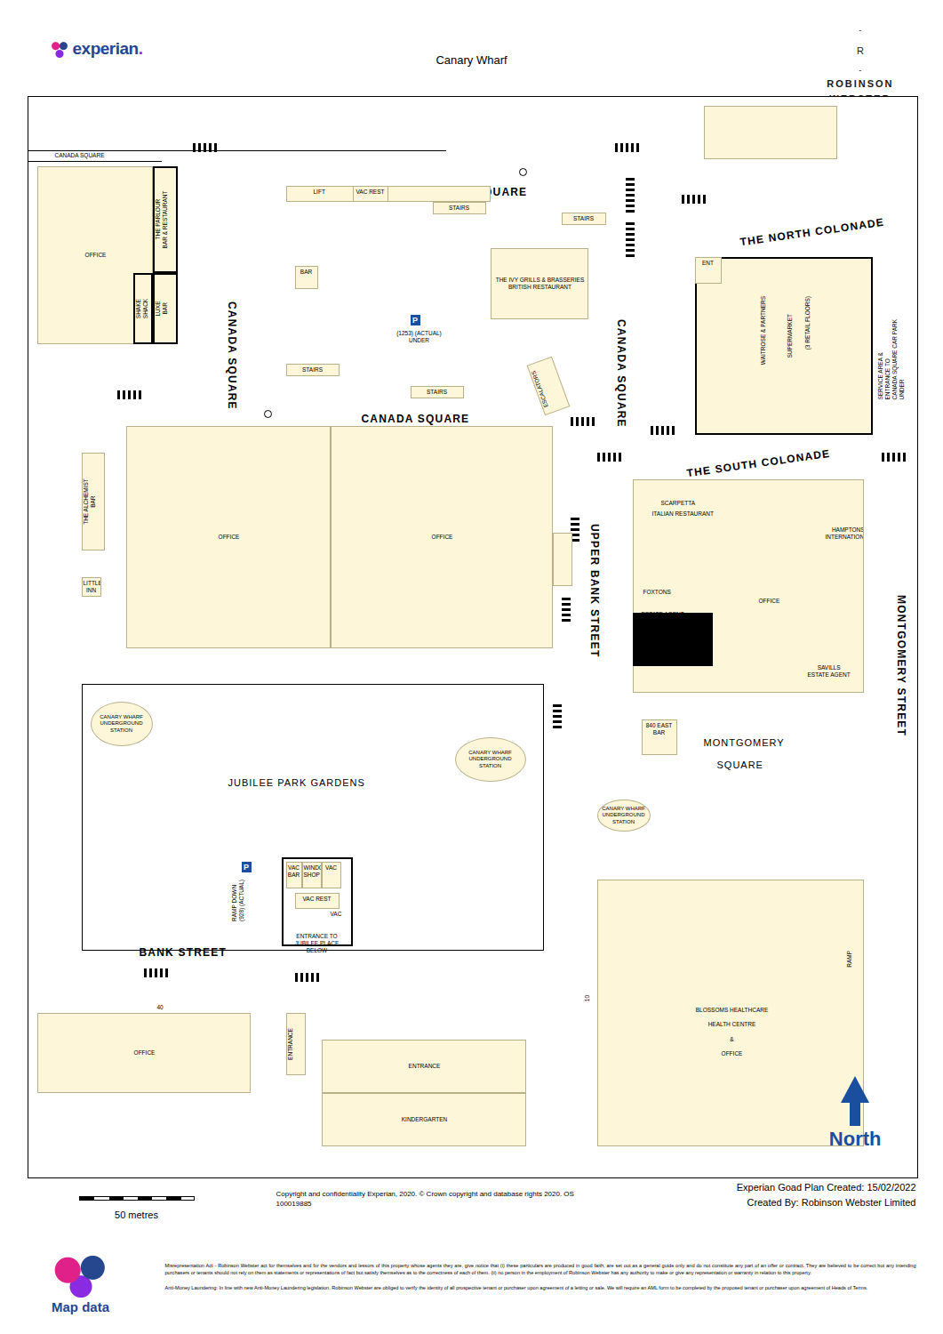experian.
Canary Wharf
R
W ROBINSON
WEBSTER
CANADA SQUARE
OFFICE
THE PARLOUR
BAR & RESTAURANT
LUXE
BAR
SHAKE
SHACK
CANADA SQUARE
CANADA SQUARE
CANADA SQUARE
CANADA SQUARE
LIFT
VAC REST
STAIRS
STAIRS
STAIRS
STAIRS
BAR
THE IVY GRILLS & BRASSERIES
BRITISH RESTAURANT
P
(1253) (ACTUAL)
UNDER
ESCALATORS
THE NORTH COLONADE
WAITROSE & PARTNERS SUPERMARKET (3 RETAIL FLOORS)
ENT
SERVICE AREA &
ENTRANCE TO
CANADA SQUARE CAR PARK
UNDER
THE SOUTH COLONADE
THE ALCHEMIST
BAR
LITTLE INN
OFFICE
OFFICE
UPPER BANK STREET
MONTGOMERY STREET
SCARPETTA ITALIAN RESTAURANT HAMPTONS
INTERNATIONAL FOXTONS ESTATE AGENT OFFICE SAVILLS
ESTATE AGENT
840 EAST
BAR
MONTGOMERY
SQUARE
JUBILEE PARK GARDENS
CANARY WHARF
UNDERGROUND
STATION
CANARY WHARF
UNDERGROUND STATION
CANARY WHARF
UNDERGROUND
STATION
VAC
BAR
WINDOW
SHOP
VAC
VAC REST
VAC
P
RAMP DOWN
(928) (ACTUAL)
ENTRANCE TO
JUBILEE PLACE
BELOW
BANK STREET
40
50
10
OFFICE
ENTRANCE
ENTRANCE
KINDERGARTEN
BLOSSOMS HEALTHCARE
HEALTH CENTRE
&
OFFICE
RAMP
North
50 metres
Copyright and confidentiality Experian, 2020. © Crown copyright and database rights 2020. OS 100019885
Experian Goad Plan Created: 15/02/2022
Created By: Robinson Webster Limited
Misrepresentation Act - Robinson Webster act for themselves and for the vendors and lessors of this property whose agents they are, give notice that (i) these particulars are produced in good faith, are set out as a general guide only and do not constitute any part of an offer or contract. They are believed to be correct but any intending purchasers or tenants should not rely on them as statements or representations of fact but satisfy themselves as to the correctness of each of them. (ii) no person in the employment of Robinson Webster has any authority to make or give any representation or warranty in relation to this property.
Anti-Money Laundering: In line with new Anti-Money Laundering legislation, Robinson Webster are obliged to verify the identity of all prospective tenant or purchaser upon agreement of a letting or sale. We will require an AML form to be completed by the proposed tenant or purchaser upon agreement of Heads of Terms.
Map data